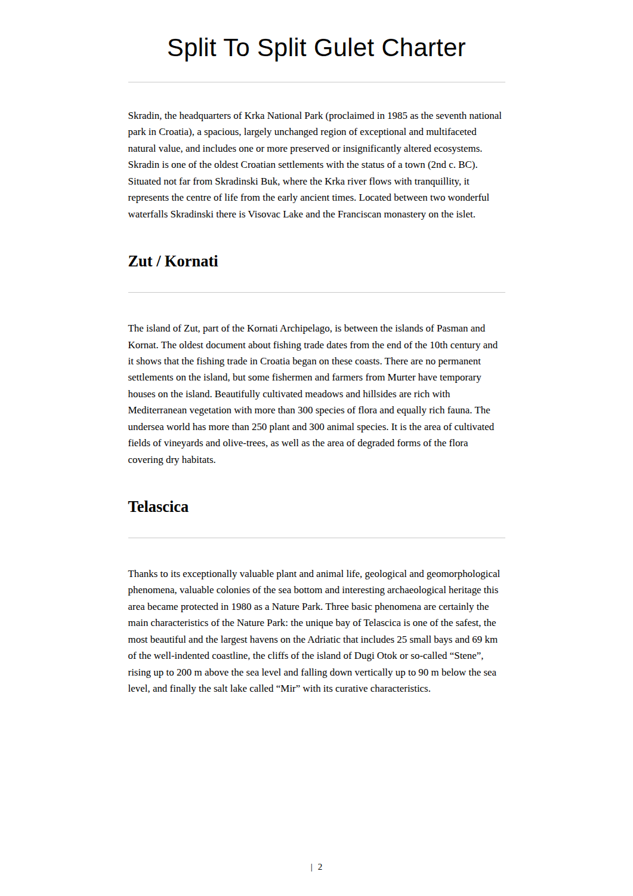Split To Split Gulet Charter
Skradin, the headquarters of Krka National Park (proclaimed in 1985 as the seventh national park in Croatia), a spacious, largely unchanged region of exceptional and multifaceted natural value, and includes one or more preserved or insignificantly altered ecosystems. Skradin is one of the oldest Croatian settlements with the status of a town (2nd c. BC). Situated not far from Skradinski Buk, where the Krka river flows with tranquillity, it represents the centre of life from the early ancient times. Located between two wonderful waterfalls Skradinski there is Visovac Lake and the Franciscan monastery on the islet.
Zut / Kornati
The island of Zut, part of the Kornati Archipelago, is between the islands of Pasman and Kornat. The oldest document about fishing trade dates from the end of the 10th century and it shows that the fishing trade in Croatia began on these coasts. There are no permanent settlements on the island, but some fishermen and farmers from Murter have temporary houses on the island. Beautifully cultivated meadows and hillsides are rich with Mediterranean vegetation with more than 300 species of flora and equally rich fauna. The undersea world has more than 250 plant and 300 animal species. It is the area of cultivated fields of vineyards and olive-trees, as well as the area of degraded forms of the flora covering dry habitats.
Telascica
Thanks to its exceptionally valuable plant and animal life, geological and geomorphological phenomena, valuable colonies of the sea bottom and interesting archaeological heritage this area became protected in 1980 as a Nature Park. Three basic phenomena are certainly the main characteristics of the Nature Park: the unique bay of Telascica is one of the safest, the most beautiful and the largest havens on the Adriatic that includes 25 small bays and 69 km of the well-indented coastline, the cliffs of the island of Dugi Otok or so-called “Stene”, rising up to 200 m above the sea level and falling down vertically up to 90 m below the sea level, and finally the salt lake called “Mir” with its curative characteristics.
|2